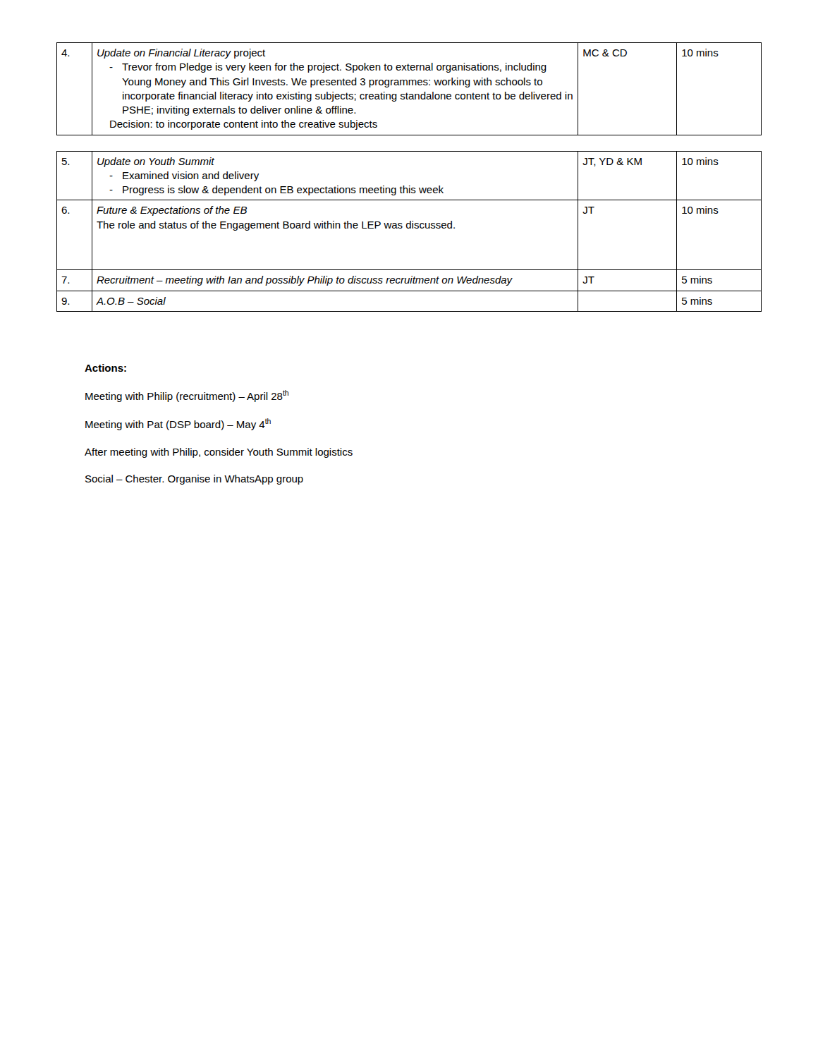| 4. | Update on Financial Literacy project Trevor from Pledge is very keen for the project. Spoken to external organisations, including Young Money and This Girl Invests. We presented 3 programmes: working with schools to incorporate financial literacy into existing subjects; creating standalone content to be delivered in PSHE; inviting externals to deliver online & offline. Decision: to incorporate content into the creative subjects | MC & CD | 10 mins |
| 5. | Update on Youth Summit Examined vision and delivery Progress is slow & dependent on EB expectations meeting this week | JT, YD & KM | 10 mins |
| 6. | Future & Expectations of the EB The role and status of the Engagement Board within the LEP was discussed. | JT | 10 mins |
| 7. | Recruitment – meeting with Ian and possibly Philip to discuss recruitment on Wednesday | JT | 5 mins |
| 9. | A.O.B – Social | | 5 mins |
Actions:
Meeting with Philip (recruitment) – April 28th
Meeting with Pat (DSP board) – May 4th
After meeting with Philip, consider Youth Summit logistics
Social – Chester. Organise in WhatsApp group